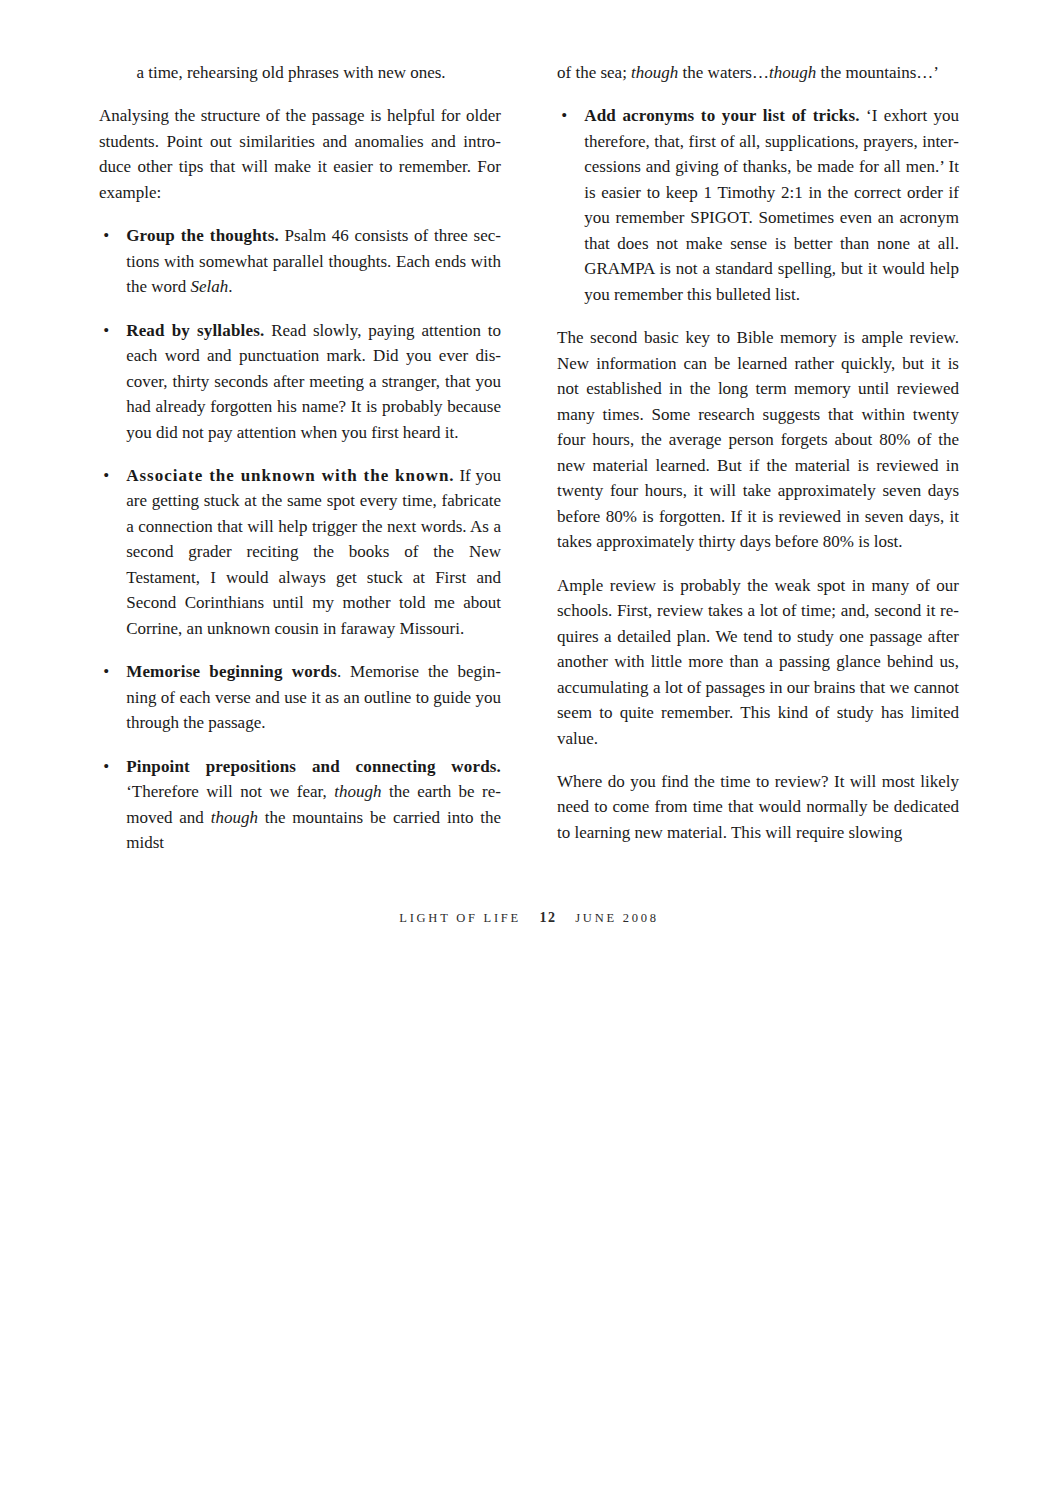a time, rehearsing old phrases with new ones.
Analysing the structure of the passage is helpful for older students. Point out similarities and anomalies and introduce other tips that will make it easier to remember. For example:
Group the thoughts. Psalm 46 consists of three sections with somewhat parallel thoughts. Each ends with the word Selah.
Read by syllables. Read slowly, paying attention to each word and punctuation mark. Did you ever discover, thirty seconds after meeting a stranger, that you had already forgotten his name? It is probably because you did not pay attention when you first heard it.
Associate the unknown with the known. If you are getting stuck at the same spot every time, fabricate a connection that will help trigger the next words. As a second grader reciting the books of the New Testament, I would always get stuck at First and Second Corinthians until my mother told me about Corrine, an unknown cousin in faraway Missouri.
Memorise beginning words. Memorise the beginning of each verse and use it as an outline to guide you through the passage.
Pinpoint prepositions and connecting words. ‘Therefore will not we fear, though the earth be removed and though the mountains be carried into the midst
of the sea; though the waters…though the mountains…’
Add acronyms to your list of tricks. ‘I exhort you therefore, that, first of all, supplications, prayers, intercessions and giving of thanks, be made for all men.’ It is easier to keep 1 Timothy 2:1 in the correct order if you remember SPIGOT. Sometimes even an acronym that does not make sense is better than none at all. GRAMPA is not a standard spelling, but it would help you remember this bulleted list.
The second basic key to Bible memory is ample review. New information can be learned rather quickly, but it is not established in the long term memory until reviewed many times. Some research suggests that within twenty four hours, the average person forgets about 80% of the new material learned. But if the material is reviewed in twenty four hours, it will take approximately seven days before 80% is forgotten. If it is reviewed in seven days, it takes approximately thirty days before 80% is lost.
Ample review is probably the weak spot in many of our schools. First, review takes a lot of time; and, second it requires a detailed plan. We tend to study one passage after another with little more than a passing glance behind us, accumulating a lot of passages in our brains that we cannot seem to quite remember. This kind of study has limited value.
Where do you find the time to review? It will most likely need to come from time that would normally be dedicated to learning new material. This will require slowing
Light of Life 12 June 2008